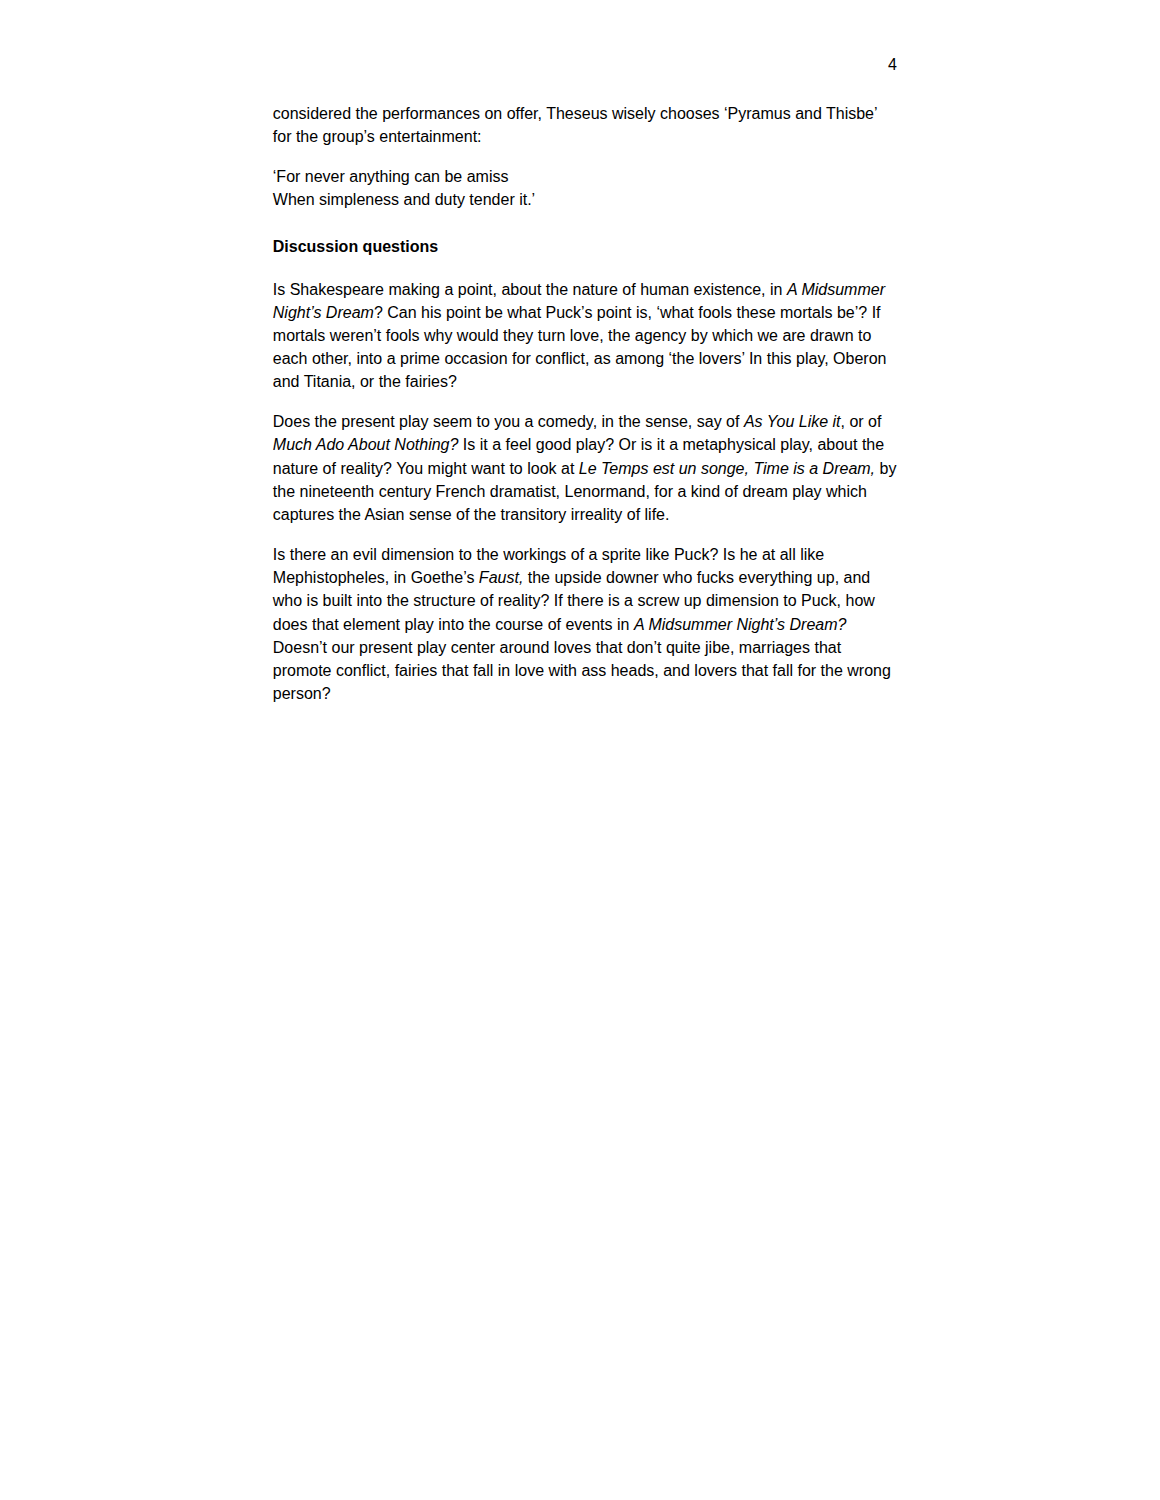4
considered the performances on offer, Theseus wisely chooses ‘Pyramus and Thisbe’ for the group’s entertainment:
‘For never anything can be amiss When simpleness and duty tender it.’
Discussion questions
Is Shakespeare making a point, about the nature of human existence, in A Midsummer Night’s Dream? Can his point be what Puck’s point is, ‘what fools these mortals be’? If mortals weren’t fools why would they turn love, the agency by which we are drawn to each other, into a prime occasion for conflict, as among ‘the lovers’ In this play, Oberon and Titania, or the fairies?
Does the present play seem to you a comedy, in the sense, say of As You Like it, or of Much Ado About Nothing? Is it a feel good play? Or is it a metaphysical play, about the nature of reality? You might want to look at Le Temps est un songe, Time is a Dream, by the nineteenth century French dramatist, Lenormand, for a kind of dream play which captures the Asian sense of the transitory irreality of life.
Is there an evil dimension to the workings of a sprite like Puck? Is he at all like Mephistopheles, in Goethe’s Faust, the upside downer who fucks everything up, and who is built into the structure of reality? If there is a screw up dimension to Puck, how does that element play into the course of events in A Midsummer Night’s Dream? Doesn’t our present play center around loves that don’t quite jibe, marriages that promote conflict, fairies that fall in love with ass heads, and lovers that fall for the wrong person?